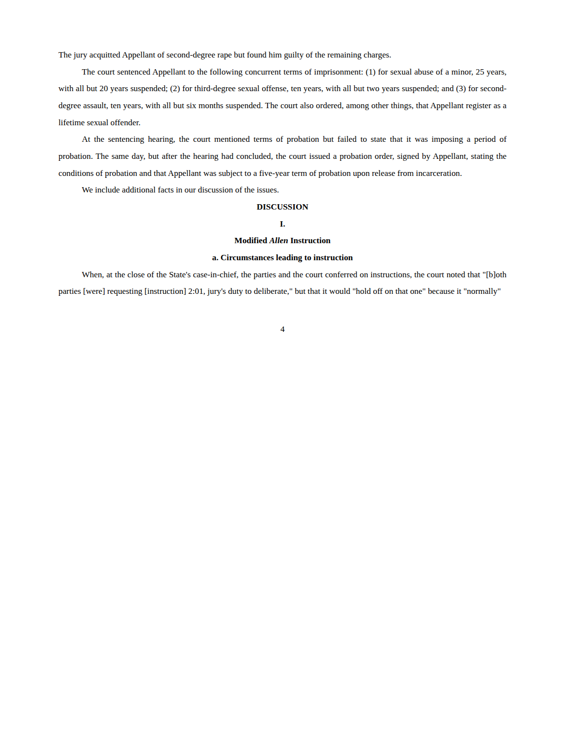The jury acquitted Appellant of second-degree rape but found him guilty of the remaining charges.
The court sentenced Appellant to the following concurrent terms of imprisonment: (1) for sexual abuse of a minor, 25 years, with all but 20 years suspended; (2) for third-degree sexual offense, ten years, with all but two years suspended; and (3) for second-degree assault, ten years, with all but six months suspended. The court also ordered, among other things, that Appellant register as a lifetime sexual offender.
At the sentencing hearing, the court mentioned terms of probation but failed to state that it was imposing a period of probation. The same day, but after the hearing had concluded, the court issued a probation order, signed by Appellant, stating the conditions of probation and that Appellant was subject to a five-year term of probation upon release from incarceration.
We include additional facts in our discussion of the issues.
DISCUSSION
I.
Modified Allen Instruction
a. Circumstances leading to instruction
When, at the close of the State's case-in-chief, the parties and the court conferred on instructions, the court noted that "[b]oth parties [were] requesting [instruction] 2:01, jury's duty to deliberate," but that it would "hold off on that one" because it "normally"
4